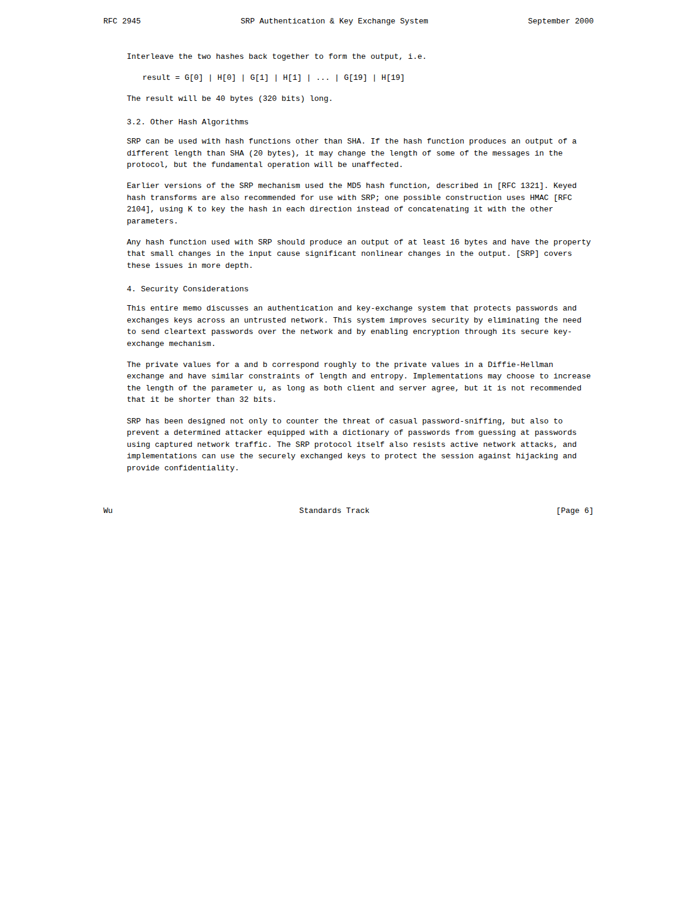RFC 2945 SRP Authentication & Key Exchange System September 2000
Interleave the two hashes back together to form the output, i.e.
result = G[0] | H[0] | G[1] | H[1] | ... | G[19] | H[19]
The result will be 40 bytes (320 bits) long.
3.2. Other Hash Algorithms
SRP can be used with hash functions other than SHA. If the hash function produces an output of a different length than SHA (20 bytes), it may change the length of some of the messages in the protocol, but the fundamental operation will be unaffected.
Earlier versions of the SRP mechanism used the MD5 hash function, described in [RFC 1321]. Keyed hash transforms are also recommended for use with SRP; one possible construction uses HMAC [RFC 2104], using K to key the hash in each direction instead of concatenating it with the other parameters.
Any hash function used with SRP should produce an output of at least 16 bytes and have the property that small changes in the input cause significant nonlinear changes in the output. [SRP] covers these issues in more depth.
4. Security Considerations
This entire memo discusses an authentication and key-exchange system that protects passwords and exchanges keys across an untrusted network. This system improves security by eliminating the need to send cleartext passwords over the network and by enabling encryption through its secure key-exchange mechanism.
The private values for a and b correspond roughly to the private values in a Diffie-Hellman exchange and have similar constraints of length and entropy. Implementations may choose to increase the length of the parameter u, as long as both client and server agree, but it is not recommended that it be shorter than 32 bits.
SRP has been designed not only to counter the threat of casual password-sniffing, but also to prevent a determined attacker equipped with a dictionary of passwords from guessing at passwords using captured network traffic. The SRP protocol itself also resists active network attacks, and implementations can use the securely exchanged keys to protect the session against hijacking and provide confidentiality.
Wu Standards Track [Page 6]